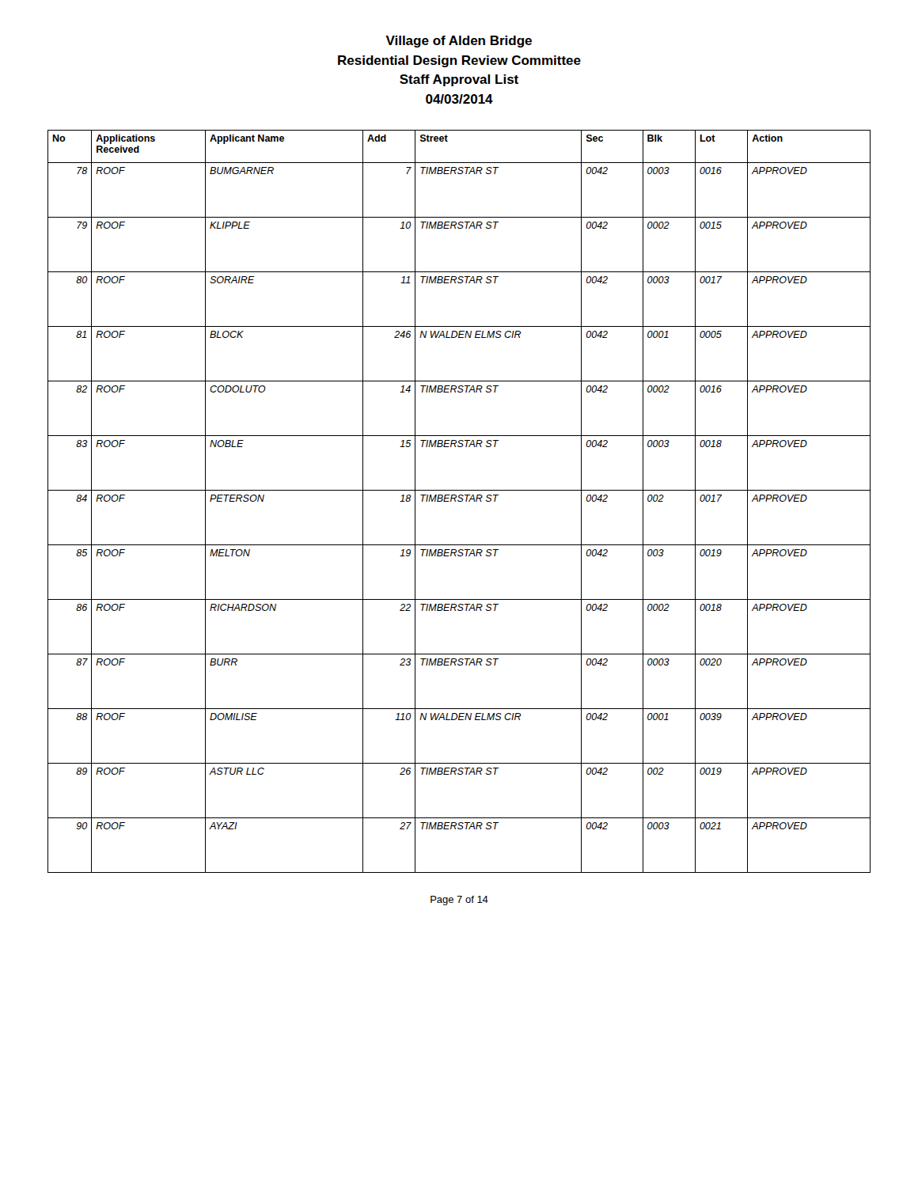Village of Alden Bridge
Residential Design Review Committee
Staff Approval List
04/03/2014
| No | Applications Received | Applicant Name | Add | Street | Sec | Blk | Lot | Action |
| --- | --- | --- | --- | --- | --- | --- | --- | --- |
| 78 | ROOF | BUMGARNER | 7 | TIMBERSTAR ST | 0042 | 0003 | 0016 | APPROVED |
| 79 | ROOF | KLIPPLE | 10 | TIMBERSTAR ST | 0042 | 0002 | 0015 | APPROVED |
| 80 | ROOF | SORAIRE | 11 | TIMBERSTAR ST | 0042 | 0003 | 0017 | APPROVED |
| 81 | ROOF | BLOCK | 246 | N WALDEN ELMS CIR | 0042 | 0001 | 0005 | APPROVED |
| 82 | ROOF | CODOLUTO | 14 | TIMBERSTAR ST | 0042 | 0002 | 0016 | APPROVED |
| 83 | ROOF | NOBLE | 15 | TIMBERSTAR ST | 0042 | 0003 | 0018 | APPROVED |
| 84 | ROOF | PETERSON | 18 | TIMBERSTAR ST | 0042 | 002 | 0017 | APPROVED |
| 85 | ROOF | MELTON | 19 | TIMBERSTAR ST | 0042 | 003 | 0019 | APPROVED |
| 86 | ROOF | RICHARDSON | 22 | TIMBERSTAR ST | 0042 | 0002 | 0018 | APPROVED |
| 87 | ROOF | BURR | 23 | TIMBERSTAR ST | 0042 | 0003 | 0020 | APPROVED |
| 88 | ROOF | DOMILISE | 110 | N WALDEN ELMS CIR | 0042 | 0001 | 0039 | APPROVED |
| 89 | ROOF | ASTUR LLC | 26 | TIMBERSTAR ST | 0042 | 002 | 0019 | APPROVED |
| 90 | ROOF | AYAZI | 27 | TIMBERSTAR ST | 0042 | 0003 | 0021 | APPROVED |
Page 7 of 14